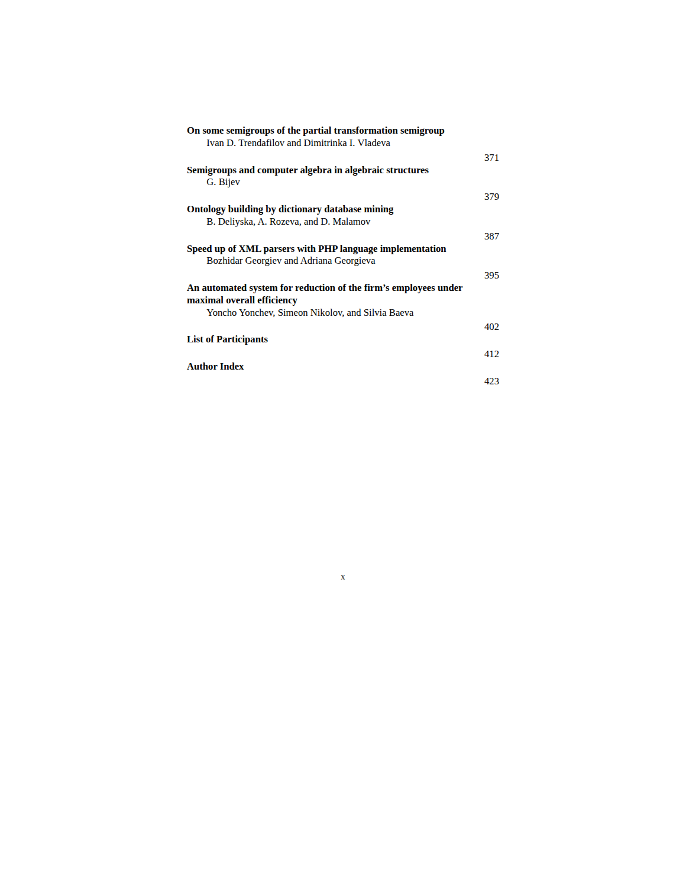| On some semigroups of the partial transformation semigroup Ivan D. Trendafilov and Dimitrinka I. Vladeva | 371 |
| Semigroups and computer algebra in algebraic structures G. Bijev | 379 |
| Ontology building by dictionary database mining B. Deliyska, A. Rozeva, and D. Malamov | 387 |
| Speed up of XML parsers with PHP language implementation Bozhidar Georgiev and Adriana Georgieva | 395 |
| An automated system for reduction of the firm’s employees under maximal overall efficiency Yoncho Yonchev, Simeon Nikolov, and Silvia Baeva | 402 |
| List of Participants | 412 |
| Author Index | 423 |
x